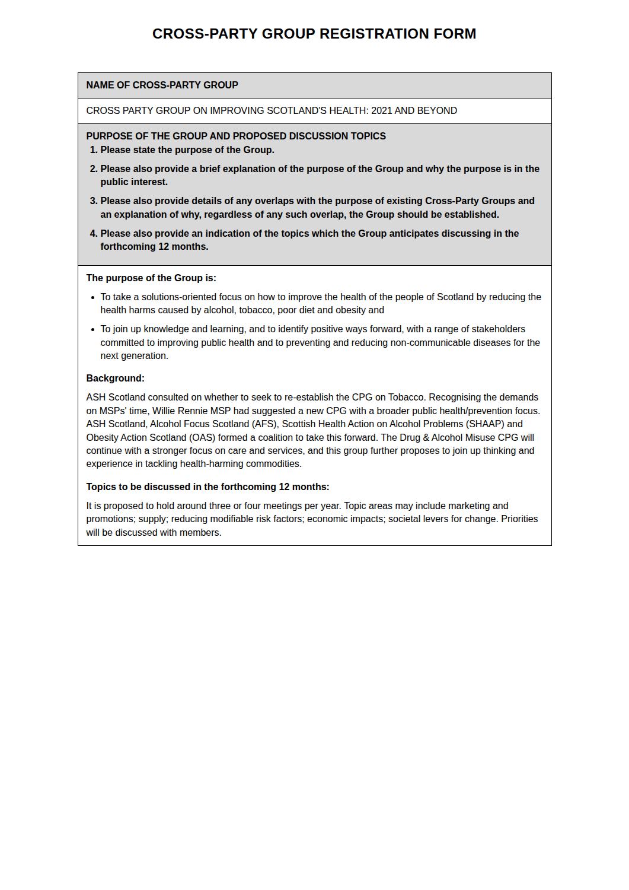CROSS-PARTY GROUP REGISTRATION FORM
| NAME OF CROSS-PARTY GROUP |
| --- |
| CROSS PARTY GROUP ON IMPROVING SCOTLAND'S HEALTH: 2021 AND BEYOND |
| PURPOSE OF THE GROUP AND PROPOSED DISCUSSION TOPICS Please state the purpose of the Group. Please also provide a brief explanation of the purpose of the Group and why the purpose is in the public interest. Please also provide details of any overlaps with the purpose of existing Cross-Party Groups and an explanation of why, regardless of any such overlap, the Group should be established. Please also provide an indication of the topics which the Group anticipates discussing in the forthcoming 12 months. |
| The purpose of the Group is: To take a solutions-oriented focus on how to improve the health of the people of Scotland by reducing the health harms caused by alcohol, tobacco, poor diet and obesity and To join up knowledge and learning, and to identify positive ways forward, with a range of stakeholders committed to improving public health and to preventing and reducing non-communicable diseases for the next generation. Background: ASH Scotland consulted on whether to seek to re-establish the CPG on Tobacco. Recognising the demands on MSPs' time, Willie Rennie MSP had suggested a new CPG with a broader public health/prevention focus. ASH Scotland, Alcohol Focus Scotland (AFS), Scottish Health Action on Alcohol Problems (SHAAP) and Obesity Action Scotland (OAS) formed a coalition to take this forward. The Drug & Alcohol Misuse CPG will continue with a stronger focus on care and services, and this group further proposes to join up thinking and experience in tackling health-harming commodities. Topics to be discussed in the forthcoming 12 months: It is proposed to hold around three or four meetings per year. Topic areas may include marketing and promotions; supply; reducing modifiable risk factors; economic impacts; societal levers for change. Priorities will be discussed with members. |